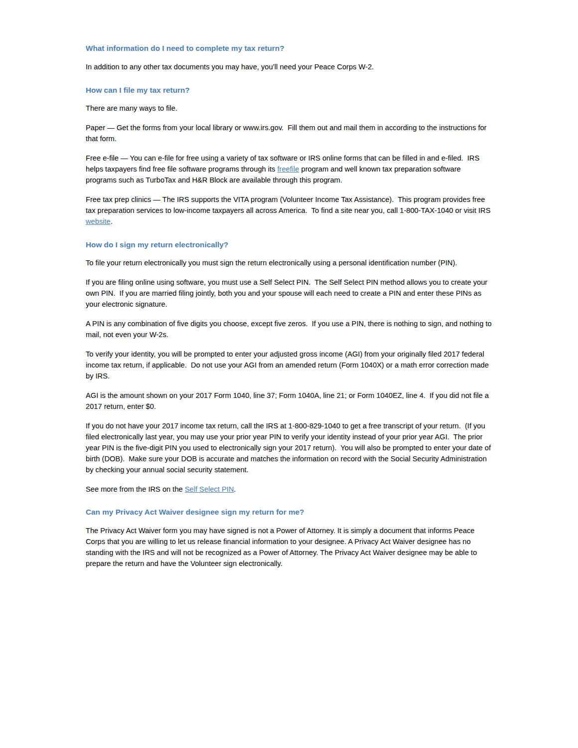What information do I need to complete my tax return?
In addition to any other tax documents you may have, you’ll need your Peace Corps W-2.
How can I file my tax return?
There are many ways to file.
Paper — Get the forms from your local library or www.irs.gov. Fill them out and mail them in according to the instructions for that form.
Free e-file — You can e-file for free using a variety of tax software or IRS online forms that can be filled in and e-filed. IRS helps taxpayers find free file software programs through its freefile program and well known tax preparation software programs such as TurboTax and H&R Block are available through this program.
Free tax prep clinics — The IRS supports the VITA program (Volunteer Income Tax Assistance). This program provides free tax preparation services to low-income taxpayers all across America. To find a site near you, call 1-800-TAX-1040 or visit IRS website.
How do I sign my return electronically?
To file your return electronically you must sign the return electronically using a personal identification number (PIN).
If you are filing online using software, you must use a Self Select PIN. The Self Select PIN method allows you to create your own PIN. If you are married filing jointly, both you and your spouse will each need to create a PIN and enter these PINs as your electronic signature.
A PIN is any combination of five digits you choose, except five zeros. If you use a PIN, there is nothing to sign, and nothing to mail, not even your W-2s.
To verify your identity, you will be prompted to enter your adjusted gross income (AGI) from your originally filed 2017 federal income tax return, if applicable. Do not use your AGI from an amended return (Form 1040X) or a math error correction made by IRS.
AGI is the amount shown on your 2017 Form 1040, line 37; Form 1040A, line 21; or Form 1040EZ, line 4. If you did not file a 2017 return, enter $0.
If you do not have your 2017 income tax return, call the IRS at 1-800-829-1040 to get a free transcript of your return. (If you filed electronically last year, you may use your prior year PIN to verify your identity instead of your prior year AGI. The prior year PIN is the five-digit PIN you used to electronically sign your 2017 return). You will also be prompted to enter your date of birth (DOB). Make sure your DOB is accurate and matches the information on record with the Social Security Administration by checking your annual social security statement.
See more from the IRS on the Self Select PIN.
Can my Privacy Act Waiver designee sign my return for me?
The Privacy Act Waiver form you may have signed is not a Power of Attorney. It is simply a document that informs Peace Corps that you are willing to let us release financial information to your designee. A Privacy Act Waiver designee has no standing with the IRS and will not be recognized as a Power of Attorney. The Privacy Act Waiver designee may be able to prepare the return and have the Volunteer sign electronically.